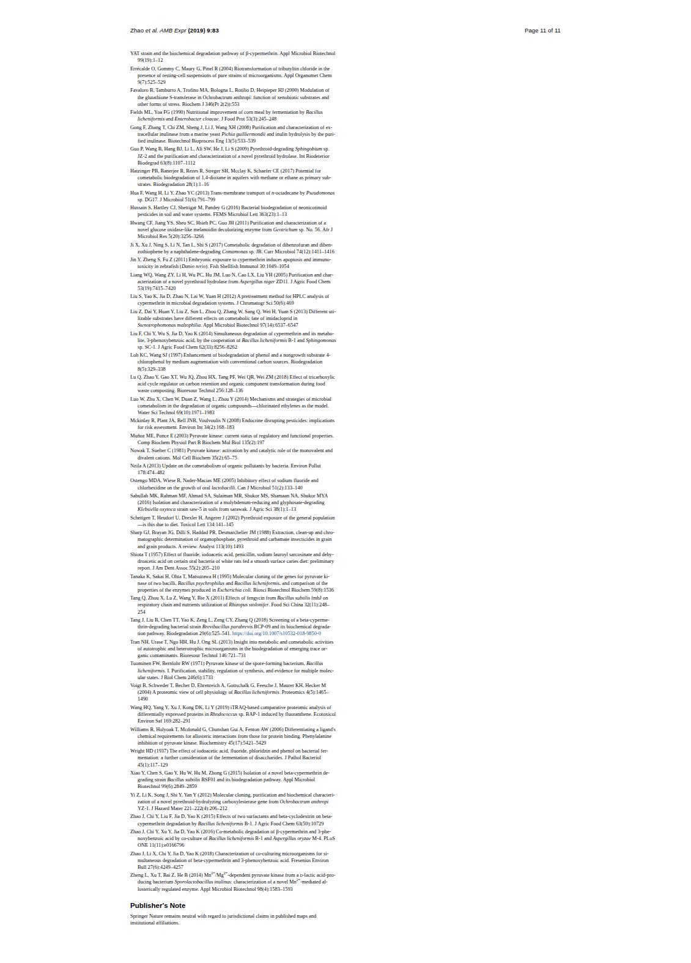Zhao et al. AMB Expr (2019) 9:83
Page 11 of 11
YAT strain and the biochemical degradation pathway of β-cypermethrin. Appl Microbiol Biotechnol 99(19):1–12
Errécalde O, Gommy C, Maury G, Pinel R (2004) Biotransformation of tributyltin chloride in the presence of resting-cell suspensions of pure strains of microorganisms. Appl Organomet Chem 9(7):525–529
Favaloro B, Tamburro A, Trofino MA, Bologna L, Rotilio D, Heipieper HJ (2000) Modulation of the glutathione S-transferase in Ochrobactrum anthropi: function of xenobiotic substrates and other forms of stress. Biochem J 346(Pt 2(2)):553
Fields ML, Yoa FG (1990) Nutritional improvement of corn meal by fermentation by Bacillus licheniformis and Enterobacter cloacae. J Food Prot 53(3):245–248
Gong F, Zhang T, Chi ZM, Sheng J, Li J, Wang XH (2008) Purification and characterization of extracellular inulinase from a marine yeast Pichia guilliermondii and inulin hydrolysis by the purified inulinase. Biotechnol Bioprocess Eng 13(5):533–539
Guo P, Wang B, Hang BJ, Li L, Ali SW, He J, Li S (2009) Pyrethroid-degrading Sphingobium sp. JZ-2 and the purification and characterization of a novel pyrethroid hydrolase. Int Biodeterior Biodegrad 63(8):1107–1112
Hatzinger PB, Banerjee R, Rezes R, Streger SH, Mcclay K, Schaefer CE (2017) Potential for cometabolic biodegradation of 1,4-dioxane in aquifers with methane or ethane as primary substrates. Biodegradation 28(1):1–16
Hua F, Wang H, Li Y, Zhao YC (2013) Trans-membrane transport of n-octadecane by Pseudomonas sp. DG17. J Microbiol 51(6):791–799
Hussain S, Hartley CJ, Shettigar M, Pandey G (2016) Bacterial biodegradation of neonicotinoid pesticides in soil and water systems. FEMS Microbiol Lett 363(23):1–13
Hwang CF, Jiang YS, Sheu SC, Hsieh PC, Guo JH (2011) Purification and characterization of a novel glucose oxidase-like melanoidin decolorizing enzyme from Geotrichum sp. No. 56. Afr J Microbiol Res 5(20):3256–3266
Ji X, Xu J, Ning S, Li N, Tan L, Shi S (2017) Cometabolic degradation of dibenzofuran and dibenzothiophene by a naphthalene-degrading Comamonas sp. JB. Curr Microbiol 74(12):1411–1416
Jin Y, Zheng S, Fu Z (2011) Embryonic exposure to cypermethrin induces apoptosis and immunotoxicity in zebrafish (Danio rerio). Fish Shellfish Immunol 30:1049–1054
Liang WQ, Wang ZY, Li H, Wu PC, Hu JM, Luo N, Cao LX, Liu YH (2005) Purification and characterization of a novel pyrethroid hydrolase from Aspergillus niger ZD11. J Agric Food Chem 53(19):7415–7420
Liu S, Yao K, Jia D, Zhao N, Lai W, Yuan H (2012) A pretreatment method for HPLC analysis of cypermethrin in microbial degradation systems. J Chromatogr Sci 50(6):469
Liu Z, Dai Y, Huan Y, Liu Z, Sun L, Zhou Q, Zhang W, Sang Q, Wei H, Yuan S (2013) Different utilizable substrates have different effects on cometabolic fate of imidacloprid in Stenotrophomonas maltophilia. Appl Microbiol Biotechnol 97(14):6537–6547
Liu F, Chi Y, Wu S, Jia D, Yao K (2014) Simultaneous degradation of cypermethrin and its metabolite, 3-phenoxybenzoic acid, by the cooperation of Bacillus licheniformis B-1 and Sphingomonas sp. SC-1. J Agric Food Chem 62(33):8256–8262
Loh KC, Wang SJ (1997) Enhancement of biodegradation of phenol and a nongrowth substrate 4-chlorophenol by medium augmentation with conventional carbon sources. Biodegradation 8(5):329–338
Lu Q, Zhao Y, Gao XT, Wu JQ, Zhou HX, Tang PF, Wei QB, Wei ZM (2018) Effect of tricarboxylic acid cycle regulator on carbon retention and organic component transformation during food waste composting. Bioresour Technol 256:128–136
Luo W, Zhu X, Chen W, Duan Z, Wang L, Zhou Y (2014) Mechanisms and strategies of microbial cometabolism in the degradation of organic compounds—chlorinated ethylenes as the model. Water Sci Technol 69(10):1971–1983
Mckinlay R, Plant JA, Bell JNB, Voulvoulis N (2008) Endocrine disrupting pesticides: implications for risk assessment. Environ Int 34(2):168–183
Muñoz ME, Ponce E (2003) Pyruvate kinase: current status of regulatory and functional properties. Comp Biochem Physiol Part B Biochem Mol Biol 135(2):197
Nowak T, Suelter C (1981) Pyruvate kinase: activation by and catalytic role of the monovalent and divalent cations. Mol Cell Biochem 35(2):65–75
Nzila A (2013) Update on the cometabolism of organic pollutants by bacteria. Environ Pollut 178:474–482
Ostengo MDA, Wiese B, Nader-Macias ME (2005) Inhibitory effect of sodium fluoride and chlorhexidine on the growth of oral lactobacilli. Can J Microbiol 51(2):133–140
Sabullah MK, Rahman MF, Ahmad SA, Sulaiman MR, Shukor MS, Shamaan NA, Shukor MYA (2016) Isolation and characterization of a molybdenum-reducing and glyphosate-degrading Klebsiella oxytoca strain saw-5 in soils from sarawak. J Agric Sci 38(1):1–13
Schettgen T, Heudorf U, Drexler H, Angerer J (2002) Pyrethroid exposure of the general population—is this due to diet. Toxicol Lett 134:141–145
Sharp GJ, Brayan JG, Dilli S, Haddad PR, Desmarchelier JM (1988) Extraction, clean-up and chromatographic determination of organophosphate, pyrethroid and carbamate insecticides in grain and grain products. A review. Analyst 113(10):1493
Shiota T (1957) Effect of fluoride, iodoacetic acid, penicillin, sodium lauroyl sarcosinate and dehydroacetic acid on certain oral bacteria of white rats fed a smooth surface caries diet: preliminary report. J Am Dent Assoc 55(2):205–210
Tanaka K, Sakai H, Ohta T, Matsuzawa H (1995) Molecular cloning of the genes for pyruvate kinase of two bacilli, Bacillus psychrophilus and Bacillus licheniformis, and comparison of the properties of the enzymes produced in Escherichia coli. Biosci Biotechnol Biochem 59(8):1536
Tang Q, Zhou X, Lu Z, Wang Y, Bie X (2011) Effects of fengycin from Bacillus subtilis fmbJ on respiratory chain and nutrients utilization of Rhizopus stolonifer. Food Sci China 32(11):248–254
Tang J, Liu B, Chen TT, Yao K, Zeng L, Zeng CY, Zhang Q (2018) Screening of a beta-cypermethrin-degrading bacterial strain Brevibacillus parabrevis BCP-09 and its biochemical degradation pathway. Biodegradation 29(6):525–541. https://doi.org/10.1007/s10532-018-9850-0
Tran NH, Urase T, Ngo HH, Hu J, Ong SL (2013) Insight into metabolic and cometabolic activities of autotrophic and heterotrophic microorganisms in the biodegradation of emerging trace organic contaminants. Bioresour Technol 146:721–731
Tuominen FW, Bernlohr RW (1971) Pyruvate kinase of the spore-forming bacterium, Bacillus licheniformis. I. Purification, stability, regulation of synthesis, and evidence for multiple molecular states. J Biol Chem 246(6):1733
Voigt B, Schweder T, Becher D, Ehrenreich A, Gottschalk G, Feesche J, Maurer KH, Hecker M (2004) A proteomic view of cell physiology of Bacillus licheniformis. Proteomics 4(5):1465–1490
Wang HQ, Yang Y, Xu J, Kong DK, Li Y (2019) iTRAQ-based comparative proteomic analysis of differentially expressed proteins in Rhodococcus sp. BAP-1 induced by fluoranthene. Ecotoxicol Environ Saf 169:282–291
Williams R, Holyoak T, Mcdonald G, Chunshan Gui A, Fenton AW (2006) Differentiating a ligand's chemical requirements for allosteric interactions from those for protein binding. Phenylalanine inhibition of pyruvate kinase. Biochemistry 45(17):5421–5429
Wright HD (1937) The effect of iodoacetic acid, fluoride, phloridzin and phenol on bacterial fermentation: a further consideration of the fermentation of disaccharides. J Pathol Bacteriol 45(1):117–129
Xiao Y, Chen S, Gao Y, Hu W, Hu M, Zhong G (2015) Isolation of a novel beta-cypermethrin degrading strain Bacillus subtilis BSF01 and its biodegradation pathway. Appl Microbiol Biotechnol 99(6):2849–2859
Yi Z, Li K, Song J, Shi Y, Yan Y (2012) Molecular cloning, purification and biochemical characterization of a novel pyrethroid-hydrolyzing carboxylesterase gene from Ochrobactrum anthropi YZ-1. J Hazard Mater 221–222(4):206–212
Zhao J, Chi Y, Liu F, Jia D, Yao K (2015) Effects of two surfactants and beta-cyclodextrin on beta-cypermethrin degradation by Bacillus licheniformis B-1. J Agric Food Chem 63(50):10729
Zhao J, Chi Y, Xu Y, Jia D, Yao K (2016) Co-metabolic degradation of β-cypermethrin and 3-phenoxybenzoic acid by co-culture of Bacillus licheniformis B-1 and Aspergillus oryzae M-4. PLoS ONE 11(11):e0166796
Zhao J, Li X, Chi Y, Jia D, Yao K (2018) Characterization of co-culturing microorganisms for simultaneous degradation of beta-cypermethrin and 3-phenoxybenzoic acid. Fresenius Environ Bull 27(6):4249–4257
Zheng L, Xu T, Bai Z, He B (2014) Mn2+/Mg2+-dependent pyruvate kinase from a d-lactic acid-producing bacterium Sporolactobacillus inulinus: characterization of a novel Mn2+-mediated allosterically regulated enzyme. Appl Microbiol Biotechnol 98(4):1583–1593
Publisher's Note
Springer Nature remains neutral with regard to jurisdictional claims in published maps and institutional affiliations.